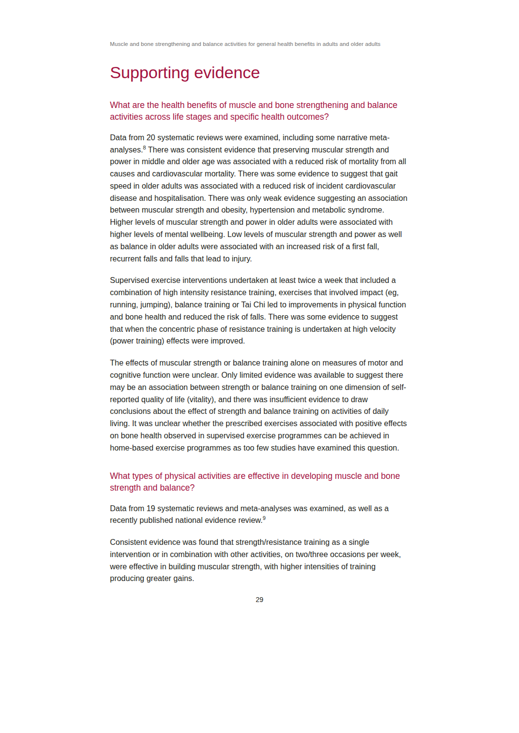Muscle and bone strengthening and balance activities for general health benefits in adults and older adults
Supporting evidence
What are the health benefits of muscle and bone strengthening and balance activities across life stages and specific health outcomes?
Data from 20 systematic reviews were examined, including some narrative meta-analyses.8 There was consistent evidence that preserving muscular strength and power in middle and older age was associated with a reduced risk of mortality from all causes and cardiovascular mortality. There was some evidence to suggest that gait speed in older adults was associated with a reduced risk of incident cardiovascular disease and hospitalisation. There was only weak evidence suggesting an association between muscular strength and obesity, hypertension and metabolic syndrome. Higher levels of muscular strength and power in older adults were associated with higher levels of mental wellbeing. Low levels of muscular strength and power as well as balance in older adults were associated with an increased risk of a first fall, recurrent falls and falls that lead to injury.
Supervised exercise interventions undertaken at least twice a week that included a combination of high intensity resistance training, exercises that involved impact (eg, running, jumping), balance training or Tai Chi led to improvements in physical function and bone health and reduced the risk of falls. There was some evidence to suggest that when the concentric phase of resistance training is undertaken at high velocity (power training) effects were improved.
The effects of muscular strength or balance training alone on measures of motor and cognitive function were unclear. Only limited evidence was available to suggest there may be an association between strength or balance training on one dimension of self-reported quality of life (vitality), and there was insufficient evidence to draw conclusions about the effect of strength and balance training on activities of daily living. It was unclear whether the prescribed exercises associated with positive effects on bone health observed in supervised exercise programmes can be achieved in home-based exercise programmes as too few studies have examined this question.
What types of physical activities are effective in developing muscle and bone strength and balance?
Data from 19 systematic reviews and meta-analyses was examined, as well as a recently published national evidence review.9
Consistent evidence was found that strength/resistance training as a single intervention or in combination with other activities, on two/three occasions per week, were effective in building muscular strength, with higher intensities of training producing greater gains.
29